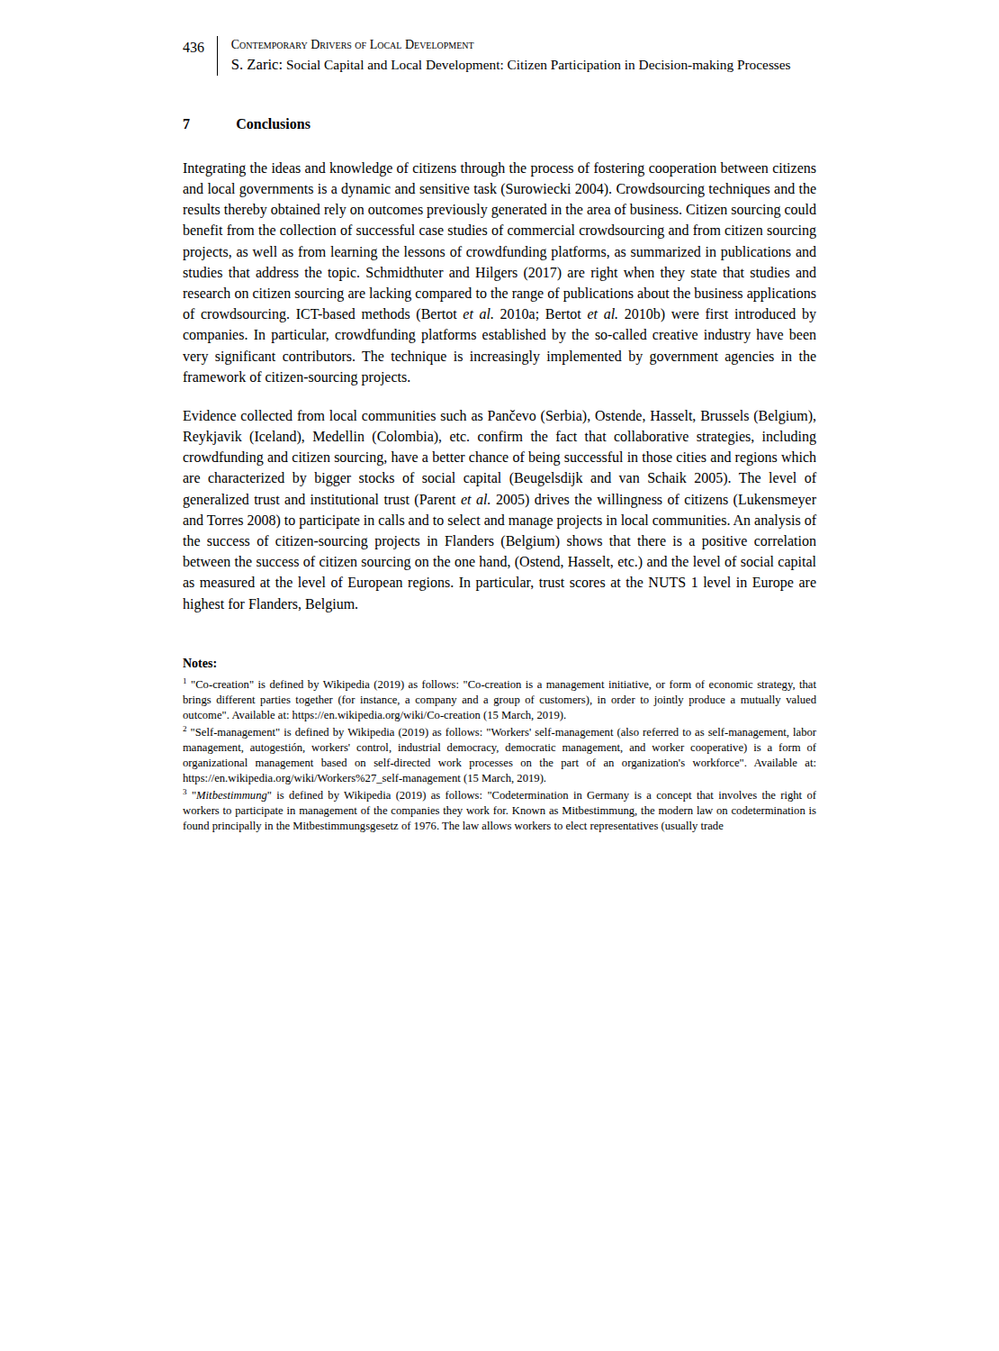436
Contemporary Drivers of Local Development
S. Zaric: Social Capital and Local Development: Citizen Participation in Decision-making Processes
7 Conclusions
Integrating the ideas and knowledge of citizens through the process of fostering cooperation between citizens and local governments is a dynamic and sensitive task (Surowiecki 2004). Crowdsourcing techniques and the results thereby obtained rely on outcomes previously generated in the area of business. Citizen sourcing could benefit from the collection of successful case studies of commercial crowdsourcing and from citizen sourcing projects, as well as from learning the lessons of crowdfunding platforms, as summarized in publications and studies that address the topic. Schmidthuter and Hilgers (2017) are right when they state that studies and research on citizen sourcing are lacking compared to the range of publications about the business applications of crowdsourcing. ICT-based methods (Bertot et al. 2010a; Bertot et al. 2010b) were first introduced by companies. In particular, crowdfunding platforms established by the so-called creative industry have been very significant contributors. The technique is increasingly implemented by government agencies in the framework of citizen-sourcing projects.
Evidence collected from local communities such as Pančevo (Serbia), Ostende, Hasselt, Brussels (Belgium), Reykjavik (Iceland), Medellin (Colombia), etc. confirm the fact that collaborative strategies, including crowdfunding and citizen sourcing, have a better chance of being successful in those cities and regions which are characterized by bigger stocks of social capital (Beugelsdijk and van Schaik 2005). The level of generalized trust and institutional trust (Parent et al. 2005) drives the willingness of citizens (Lukensmeyer and Torres 2008) to participate in calls and to select and manage projects in local communities. An analysis of the success of citizen-sourcing projects in Flanders (Belgium) shows that there is a positive correlation between the success of citizen sourcing on the one hand, (Ostend, Hasselt, etc.) and the level of social capital as measured at the level of European regions. In particular, trust scores at the NUTS 1 level in Europe are highest for Flanders, Belgium.
Notes:
1 "Co-creation" is defined by Wikipedia (2019) as follows: "Co-creation is a management initiative, or form of economic strategy, that brings different parties together (for instance, a company and a group of customers), in order to jointly produce a mutually valued outcome". Available at: https://en.wikipedia.org/wiki/Co-creation (15 March, 2019).
2 "Self-management" is defined by Wikipedia (2019) as follows: "Workers' self-management (also referred to as self-management, labor management, autogestión, workers' control, industrial democracy, democratic management, and worker cooperative) is a form of organizational management based on self-directed work processes on the part of an organization's workforce". Available at: https://en.wikipedia.org/wiki/Workers%27_self-management (15 March, 2019).
3 "Mitbestimmung" is defined by Wikipedia (2019) as follows: "Codetermination in Germany is a concept that involves the right of workers to participate in management of the companies they work for. Known as Mitbestimmung, the modern law on codetermination is found principally in the Mitbestimmungsgesetz of 1976. The law allows workers to elect representatives (usually trade